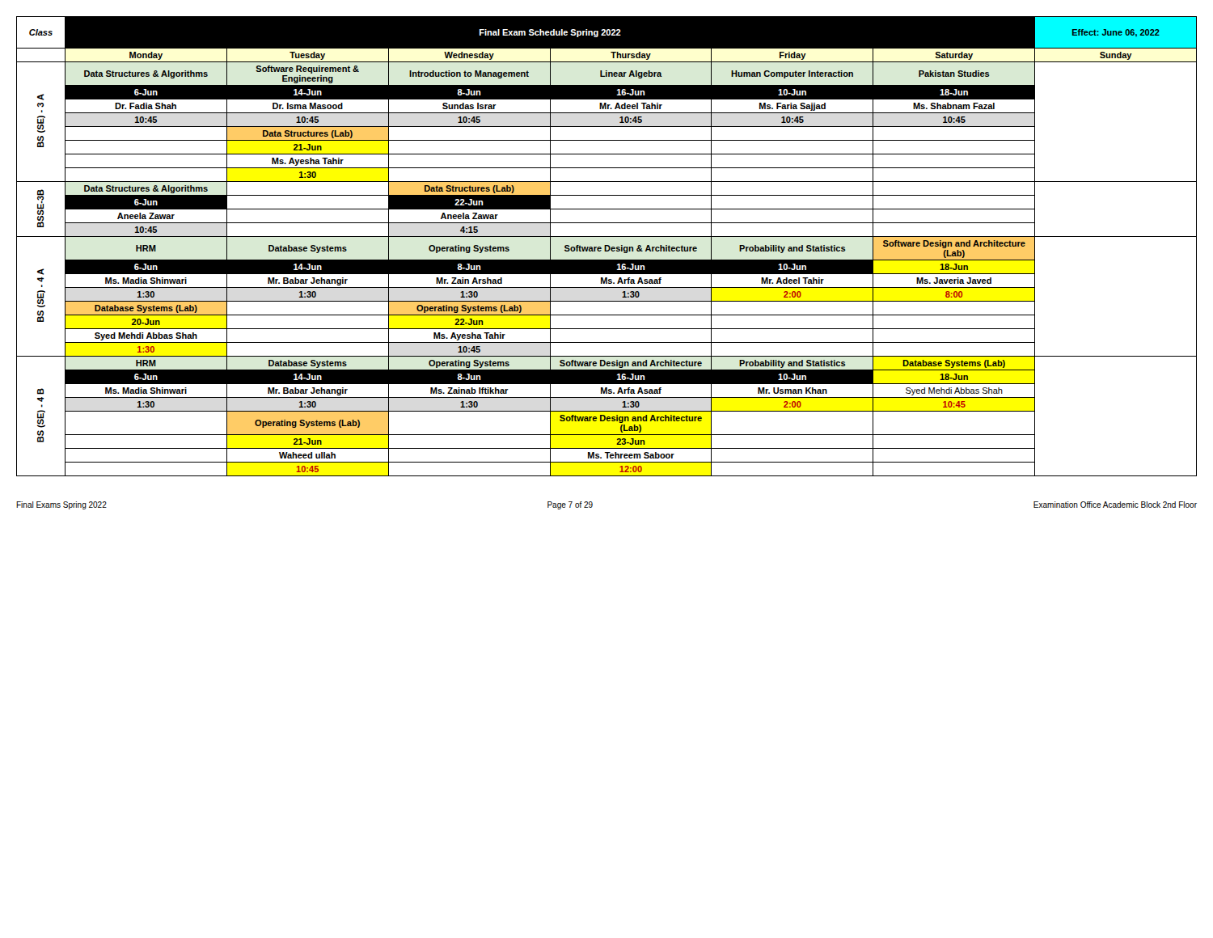| Class | Final Exam Schedule Spring 2022 | Effect: June 06, 2022 |
| | Monday | Tuesday | Wednesday | Thursday | Friday | Saturday | Sunday |
| BS (SE) - 3 A | Data Structures & Algorithms | Software Requirement & Engineering | Introduction to Management | Linear Algebra | Human Computer Interaction | Pakistan Studies | |
| 6-Jun | 14-Jun | 8-Jun | 16-Jun | 10-Jun | 18-Jun |
| Dr. Fadia Shah | Dr. Isma Masood | Sundas Israr | Mr. Adeel Tahir | Ms. Faria Sajjad | Ms. Shabnam Fazal |
| 10:45 | 10:45 | 10:45 | 10:45 | 10:45 | 10:45 |
| | Data Structures (Lab) | | | | |
| | 21-Jun | | | | |
| | Ms. Ayesha Tahir | | | | |
| | 1:30 | | | | |
| BSSE-3B | Data Structures & Algorithms | | Data Structures (Lab) | | | | |
| 6-Jun | | 22-Jun | | | |
| Aneela Zawar | | Aneela Zawar | | | |
| 10:45 | | 4:15 | | | |
| BS (SE) - 4 A | HRM | Database Systems | Operating Systems | Software Design & Architecture | Probability and Statistics | Software Design and Architecture (Lab) | |
| 6-Jun | 14-Jun | 8-Jun | 16-Jun | 10-Jun | 18-Jun |
| Ms. Madia Shinwari | Mr. Babar Jehangir | Mr. Zain Arshad | Ms. Arfa Asaaf | Mr. Adeel Tahir | Ms. Javeria Javed |
| 1:30 | 1:30 | 1:30 | 1:30 | 2:00 | 8:00 |
| Database Systems (Lab) | | Operating Systems (Lab) | | | |
| 20-Jun | | 22-Jun | | | |
| Syed Mehdi Abbas Shah | | Ms. Ayesha Tahir | | | |
| 1:30 | | 10:45 | | | |
| BS (SE) - 4 B | HRM | Database Systems | Operating Systems | Software Design and Architecture | Probability and Statistics | Database Systems (Lab) | |
| 6-Jun | 14-Jun | 8-Jun | 16-Jun | 10-Jun | 18-Jun |
| Ms. Madia Shinwari | Mr. Babar Jehangir | Ms. Zainab Iftikhar | Ms. Arfa Asaaf | Mr. Usman Khan | Syed Mehdi Abbas Shah |
| 1:30 | 1:30 | 1:30 | 1:30 | 2:00 | 10:45 |
| | Operating Systems (Lab) | | Software Design and Architecture (Lab) | | |
| | 21-Jun | | 23-Jun | | |
| | Waheed ullah | | Ms. Tehreem Saboor | | |
| | 10:45 | | 12:00 | | |
Final Exams Spring 2022
Page 7 of 29
Examination Office Academic Block 2nd Floor